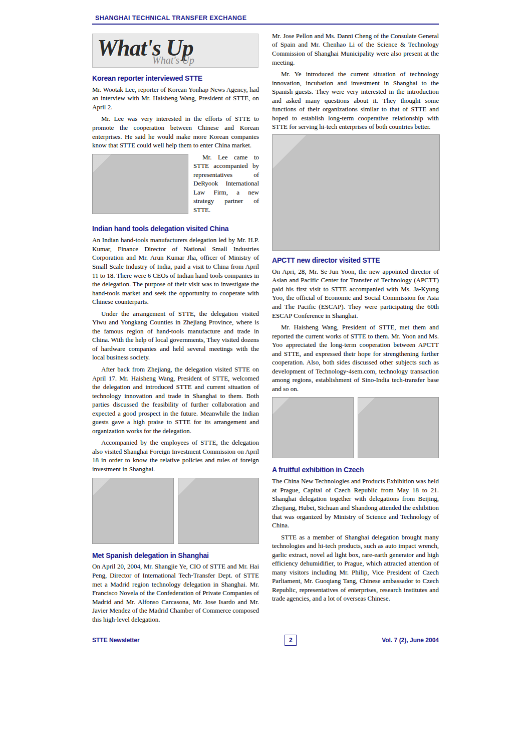SHANGHAI TECHNICAL TRANSFER EXCHANGE
What's Up
What's Up
Korean reporter interviewed STTE
Mr. Wootak Lee, reporter of Korean Yonhap News Agency, had an interview with Mr. Haisheng Wang, President of STTE, on April 2.
Mr. Lee was very interested in the efforts of STTE to promote the cooperation between Chinese and Korean enterprises. He said he would make more Korean companies know that STTE could well help them to enter China market.
Mr. Lee came to STTE accompanied by representatives of DeRyook International Law Firm, a new strategy partner of STTE.
Indian hand tools delegation visited China
An Indian hand-tools manufacturers delegation led by Mr. H.P. Kumar, Finance Director of National Small Industries Corporation and Mr. Arun Kumar Jha, officer of Ministry of Small Scale Industry of India, paid a visit to China from April 11 to 18. There were 6 CEOs of Indian hand-tools companies in the delegation. The purpose of their visit was to investigate the hand-tools market and seek the opportunity to cooperate with Chinese counterparts.
Under the arrangement of STTE, the delegation visited Yiwu and Yongkang Counties in Zhejiang Province, where is the famous region of hand-tools manufacture and trade in China. With the help of local governments, They visited dozens of hardware companies and held several meetings with the local business society.
After back from Zhejiang, the delegation visited STTE on April 17. Mr. Haisheng Wang, President of STTE, welcomed the delegation and introduced STTE and current situation of technology innovation and trade in Shanghai to them. Both parties discussed the feasibility of further collaboration and expected a good prospect in the future. Meanwhile the Indian guests gave a high praise to STTE for its arrangement and organization works for the delegation.
Accompanied by the employees of STTE, the delegation also visited Shanghai Foreign Investment Commission on April 18 in order to know the relative policies and rules of foreign investment in Shanghai.
Met Spanish delegation in Shanghai
On April 20, 2004, Mr. Shangjie Ye, CIO of STTE and Mr. Hai Peng, Director of International Tech-Transfer Dept. of STTE met a Madrid region technology delegation in Shanghai. Mr. Francisco Novela of the Confederation of Private Companies of Madrid and Mr. Alfonso Carcasona, Mr. Jose Isardo and Mr. Javier Mendez of the Madrid Chamber of Commerce composed this high-level delegation.
Mr. Jose Pellon and Ms. Danni Cheng of the Consulate General of Spain and Mr. Chenhao Li of the Science & Technology Commission of Shanghai Municipality were also present at the meeting.
Mr. Ye introduced the current situation of technology innovation, incubation and investment in Shanghai to the Spanish guests. They were very interested in the introduction and asked many questions about it. They thought some functions of their organizations similar to that of STTE and hoped to establish long-term cooperative relationship with STTE for serving hi-tech enterprises of both countries better.
APCTT new director visited STTE
On Apri, 28, Mr. Se-Jun Yoon, the new appointed director of Asian and Pacific Center for Transfer of Technology (APCTT) paid his first visit to STTE accompanied with Ms. Ja-Kyung Yoo, the official of Economic and Social Commission for Asia and The Pacific (ESCAP). They were participating the 60th ESCAP Conference in Shanghai.
Mr. Haisheng Wang, President of STTE, met them and reported the current works of STTE to them. Mr. Yoon and Ms. Yoo appreciated the long-term cooperation between APCTT and STTE, and expressed their hope for strengthening further cooperation. Also, both sides discussed other subjects such as development of Technology-4sem.com, technology transaction among regions, establishment of Sino-India tech-transfer base and so on.
A fruitful exhibition in Czech
The China New Technologies and Products Exhibition was held at Prague, Capital of Czech Republic from May 18 to 21. Shanghai delegation together with delegations from Beijing, Zhejiang, Hubei, Sichuan and Shandong attended the exhibition that was organized by Ministry of Science and Technology of China.
STTE as a member of Shanghai delegation brought many technologies and hi-tech products, such as auto impact wrench, garlic extract, novel ad light box, rare-earth generator and high efficiency dehumidifier, to Prague, which attracted attention of many visitors including Mr. Philip, Vice President of Czech Parliament, Mr. Guoqiang Tang, Chinese ambassador to Czech Republic, representatives of enterprises, research institutes and trade agencies, and a lot of overseas Chinese.
STTE Newsletter
2
Vol. 7 (2), June 2004